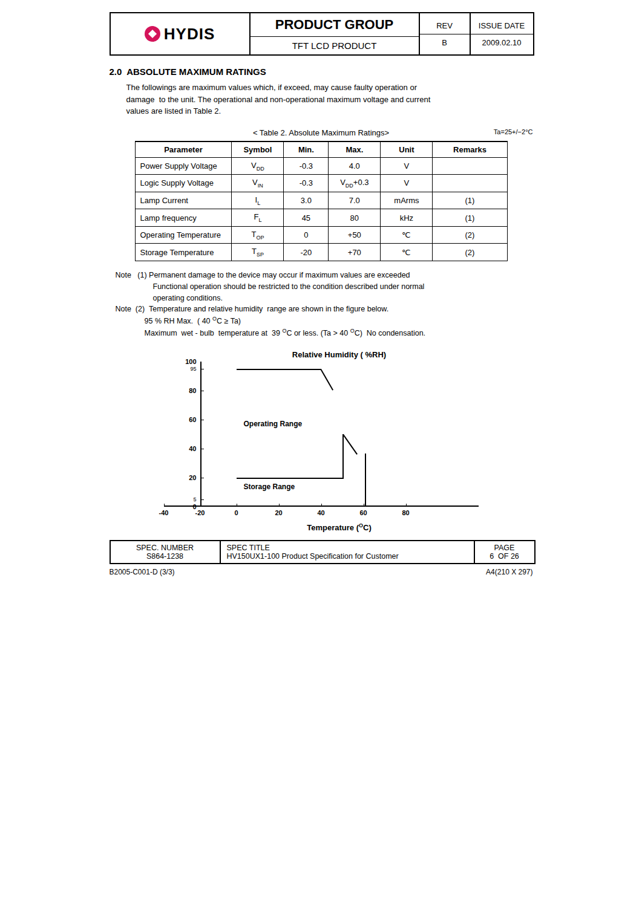HYDIS
PRODUCT GROUP
TFT LCD PRODUCT
REV
B
ISSUE DATE
2009.02.10
2.0 ABSOLUTE MAXIMUM RATINGS
The followings are maximum values which, if exceed, may cause faulty operation or
damage to the unit. The operational and non-operational maximum voltage and current
values are listed in Table 2.
< Table 2. Absolute Maximum Ratings> Ta=25+/−2°C
| Parameter | Symbol | Min. | Max. | Unit | Remarks |
| --- | --- | --- | --- | --- | --- |
| Power Supply Voltage | V DD | -0.3 | 4.0 | V | |
| Logic Supply Voltage | V IN | -0.3 | V DD +0.3 | V | |
| Lamp Current | I L | 3.0 | 7.0 | mArms | (1) |
| Lamp frequency | F L | 45 | 80 | kHz | (1) |
| Operating Temperature | T OP | 0 | +50 | ℃ | (2) |
| Storage Temperature | T SP | -20 | +70 | ℃ | (2) |
Note (1) Permanent damage to the device may occur if maximum values are exceeded
Functional operation should be restricted to the condition described under normal
operating conditions.
Note (2) Temperature and relative humidity range are shown in the figure below.
95 % RH Max. ( 40 OC ≥ Ta)
Maximum wet - bulb temperature at 39 OC or less. (Ta > 40 OC) No condensation.
Relative Humidity ( %RH)
100
95
80
60
40
20
5
0
-40
-20
0
20
40
60
80
Operating Range
Storage Range
Temperature (OC)
SPEC. NUMBER
S864-1238
SPEC TITLE
HV150UX1-100 Product Specification for Customer
PAGE
6 OF 26
B2005-C001-D (3/3)
A4(210 X 297)